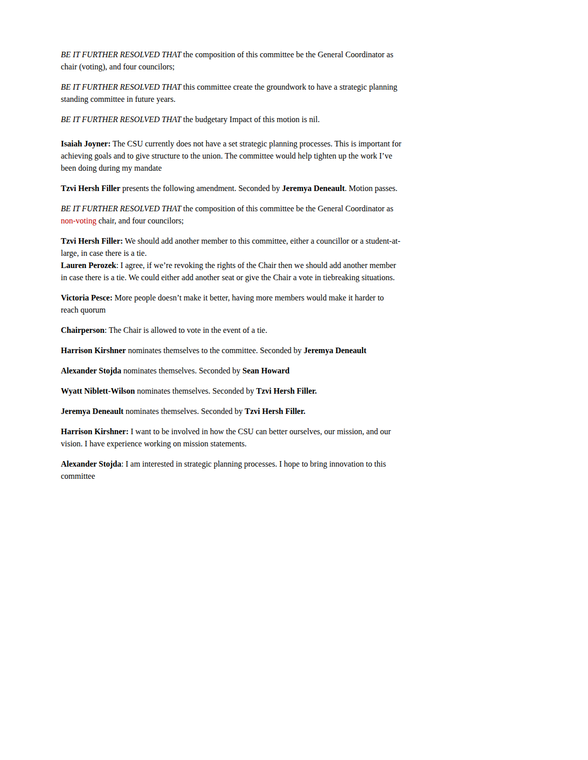BE IT FURTHER RESOLVED THAT the composition of this committee be the General Coordinator as chair (voting), and four councilors;
BE IT FURTHER RESOLVED THAT this committee create the groundwork to have a strategic planning standing committee in future years.
BE IT FURTHER RESOLVED THAT the budgetary Impact of this motion is nil.
Isaiah Joyner: The CSU currently does not have a set strategic planning processes. This is important for achieving goals and to give structure to the union. The committee would help tighten up the work I’ve been doing during my mandate
Tzvi Hersh Filler presents the following amendment. Seconded by Jeremya Deneault. Motion passes.
BE IT FURTHER RESOLVED THAT the composition of this committee be the General Coordinator as non-voting chair, and four councilors;
Tzvi Hersh Filler: We should add another member to this committee, either a councillor or a student-at-large, in case there is a tie.
Lauren Perozek: I agree, if we’re revoking the rights of the Chair then we should add another member in case there is a tie. We could either add another seat or give the Chair a vote in tiebreaking situations.
Victoria Pesce: More people doesn’t make it better, having more members would make it harder to reach quorum
Chairperson: The Chair is allowed to vote in the event of a tie.
Harrison Kirshner nominates themselves to the committee. Seconded by Jeremya Deneault
Alexander Stojda nominates themselves. Seconded by Sean Howard
Wyatt Niblett-Wilson nominates themselves. Seconded by Tzvi Hersh Filler.
Jeremya Deneault nominates themselves. Seconded by Tzvi Hersh Filler.
Harrison Kirshner: I want to be involved in how the CSU can better ourselves, our mission, and our vision. I have experience working on mission statements.
Alexander Stojda: I am interested in strategic planning processes. I hope to bring innovation to this committee